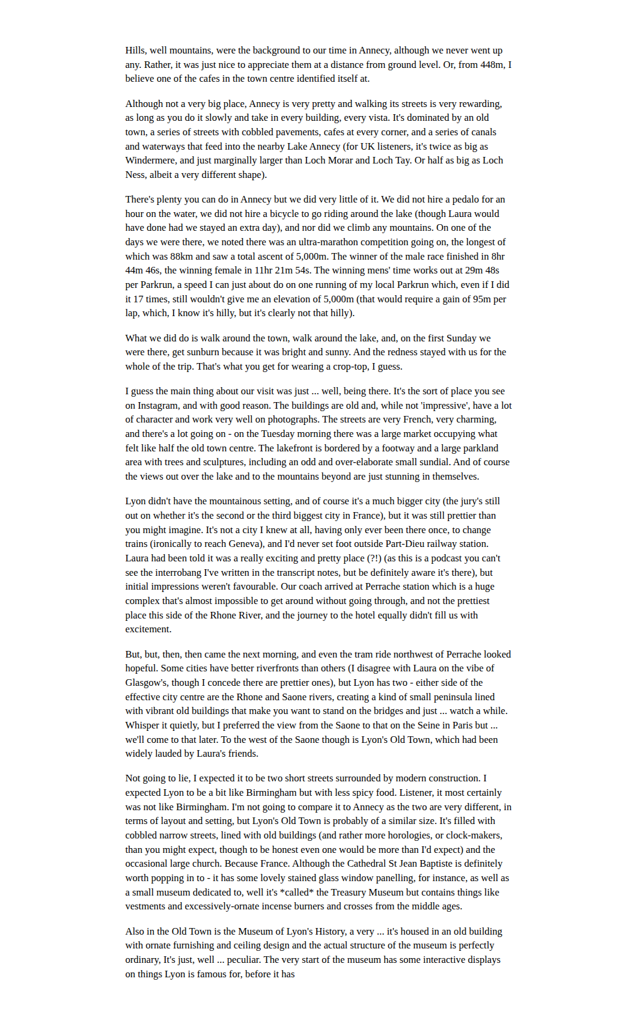Hills, well mountains, were the background to our time in Annecy, although we never went up any. Rather, it was just nice to appreciate them at a distance from ground level. Or, from 448m, I believe one of the cafes in the town centre identified itself at.
Although not a very big place, Annecy is very pretty and walking its streets is very rewarding, as long as you do it slowly and take in every building, every vista. It's dominated by an old town, a series of streets with cobbled pavements, cafes at every corner, and a series of canals and waterways that feed into the nearby Lake Annecy (for UK listeners, it's twice as big as Windermere, and just marginally larger than Loch Morar and Loch Tay. Or half as big as Loch Ness, albeit a very different shape).
There's plenty you can do in Annecy but we did very little of it. We did not hire a pedalo for an hour on the water, we did not hire a bicycle to go riding around the lake (though Laura would have done had we stayed an extra day), and nor did we climb any mountains. On one of the days we were there, we noted there was an ultra-marathon competition going on, the longest of which was 88km and saw a total ascent of 5,000m. The winner of the male race finished in 8hr 44m 46s, the winning female in 11hr 21m 54s. The winning mens' time works out at 29m 48s per Parkrun, a speed I can just about do on one running of my local Parkrun which, even if I did it 17 times, still wouldn't give me an elevation of 5,000m (that would require a gain of 95m per lap, which, I know it's hilly, but it's clearly not that hilly).
What we did do is walk around the town, walk around the lake, and, on the first Sunday we were there, get sunburn because it was bright and sunny. And the redness stayed with us for the whole of the trip. That's what you get for wearing a crop-top, I guess.
I guess the main thing about our visit was just ... well, being there. It's the sort of place you see on Instagram, and with good reason. The buildings are old and, while not 'impressive', have a lot of character and work very well on photographs. The streets are very French, very charming, and there's a lot going on - on the Tuesday morning there was a large market occupying what felt like half the old town centre. The lakefront is bordered by a footway and a large parkland area with trees and sculptures, including an odd and over-elaborate small sundial. And of course the views out over the lake and to the mountains beyond are just stunning in themselves.
Lyon didn't have the mountainous setting, and of course it's a much bigger city (the jury's still out on whether it's the second or the third biggest city in France), but it was still prettier than you might imagine. It's not a city I knew at all, having only ever been there once, to change trains (ironically to reach Geneva), and I'd never set foot outside Part-Dieu railway station. Laura had been told it was a really exciting and pretty place (?!) (as this is a podcast you can't see the interrobang I've written in the transcript notes, but be definitely aware it's there), but initial impressions weren't favourable. Our coach arrived at Perrache station which is a huge complex that's almost impossible to get around without going through, and not the prettiest place this side of the Rhone River, and the journey to the hotel equally didn't fill us with excitement.
But, but, then, then came the next morning, and even the tram ride northwest of Perrache looked hopeful. Some cities have better riverfronts than others (I disagree with Laura on the vibe of Glasgow's, though I concede there are prettier ones), but Lyon has two - either side of the effective city centre are the Rhone and Saone rivers, creating a kind of small peninsula lined with vibrant old buildings that make you want to stand on the bridges and just ... watch a while. Whisper it quietly, but I preferred the view from the Saone to that on the Seine in Paris but ... we'll come to that later. To the west of the Saone though is Lyon's Old Town, which had been widely lauded by Laura's friends.
Not going to lie, I expected it to be two short streets surrounded by modern construction. I expected Lyon to be a bit like Birmingham but with less spicy food. Listener, it most certainly was not like Birmingham. I'm not going to compare it to Annecy as the two are very different, in terms of layout and setting, but Lyon's Old Town is probably of a similar size. It's filled with cobbled narrow streets, lined with old buildings (and rather more horologies, or clock-makers, than you might expect, though to be honest even one would be more than I'd expect) and the occasional large church. Because France. Although the Cathedral St Jean Baptiste is definitely worth popping in to - it has some lovely stained glass window panelling, for instance, as well as a small museum dedicated to, well it's *called* the Treasury Museum but contains things like vestments and excessively-ornate incense burners and crosses from the middle ages.
Also in the Old Town is the Museum of Lyon's History, a very ... it's housed in an old building with ornate furnishing and ceiling design and the actual structure of the museum is perfectly ordinary, It's just, well ... peculiar. The very start of the museum has some interactive displays on things Lyon is famous for, before it has